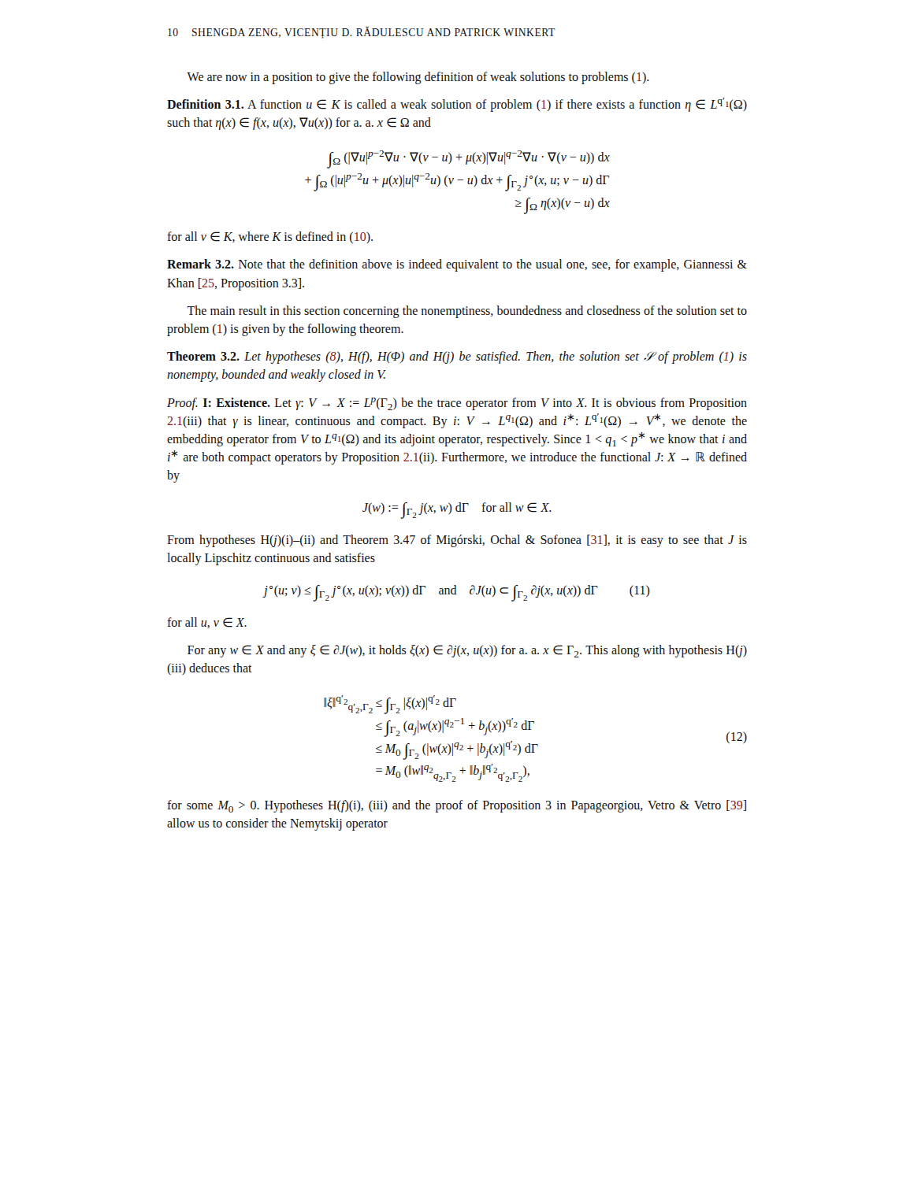10 SHENGDA ZENG, VICENȚIU D. RĂDULESCU AND PATRICK WINKERT
We are now in a position to give the following definition of weak solutions to problems (1).
Definition 3.1. A function u ∈ K is called a weak solution of problem (1) if there exists a function η ∈ Lq′1(Ω) such that η(x) ∈ f(x, u(x), ∇u(x)) for a. a. x ∈ Ω and
| ∫ Ω (/∇ u / p −2 ∇ u · ∇( v − u ) + μ ( x )/∇ u / q −2 ∇ u · ∇( v − u )) d x |
| + ∫ Ω (/ u / p −2 u + μ ( x )/ u / q −2 u ) ( v − u ) d x + ∫ Γ 2 j ∘ ( x , u ; v − u ) dΓ |
| ≥ ∫ Ω η ( x )( v − u ) d x |
for all v ∈ K, where K is defined in (10).
Remark 3.2. Note that the definition above is indeed equivalent to the usual one, see, for example, Giannessi & Khan [25, Proposition 3.3].
The main result in this section concerning the nonemptiness, boundedness and closedness of the solution set to problem (1) is given by the following theorem.
Theorem 3.2. Let hypotheses (8), H(f), H(Φ) and H(j) be satisfied. Then, the solution set 𝒮 of problem (1) is nonempty, bounded and weakly closed in V.
Proof. I: Existence. Let γ: V → X := Lp(Γ2) be the trace operator from V into X. It is obvious from Proposition 2.1(iii) that γ is linear, continuous and compact. By i: V → Lq1(Ω) and i∗: Lq′1(Ω) → V∗, we denote the embedding operator from V to Lq1(Ω) and its adjoint operator, respectively. Since 1 < q1 < p∗ we know that i and i∗ are both compact operators by Proposition 2.1(ii). Furthermore, we introduce the functional J: X → ℝ defined by
J(w) := ∫Γ2 j(x, w) dΓ for all w ∈ X.
From hypotheses H(j)(i)–(ii) and Theorem 3.47 of Migórski, Ochal & Sofonea [31], it is easy to see that J is locally Lipschitz continuous and satisfies
j∘(u; v) ≤ ∫Γ2 j∘(x, u(x); v(x)) dΓ and ∂J(u) ⊂ ∫Γ2 ∂j(x, u(x)) dΓ
(11)
for all u, v ∈ X.
For any w ∈ X and any ξ ∈ ∂J(w), it holds ξ(x) ∈ ∂j(x, u(x)) for a. a. x ∈ Γ2. This along with hypothesis H(j)(iii) deduces that
| ‖ ξ ‖ q′ 2 q′ 2 ,Γ 2 | ≤ | ∫ Γ 2 / ξ ( x )/ q′ 2 dΓ |
| | ≤ | ∫ Γ 2 ( a j / w ( x )/ q 2 −1 + b j ( x )) q′ 2 dΓ |
| | ≤ | M 0 ∫ Γ 2 (/ w ( x )/ q 2 + / b j ( x )/ q′ 2 ) dΓ |
| | = | M 0 (‖ w ‖ q 2 q 2 ,Γ 2 + ‖ b j ‖ q′ 2 q′ 2 ,Γ 2 ), |
(12)
for some M0 > 0. Hypotheses H(f)(i), (iii) and the proof of Proposition 3 in Papageorgiou, Vetro & Vetro [39] allow us to consider the Nemytskij operator